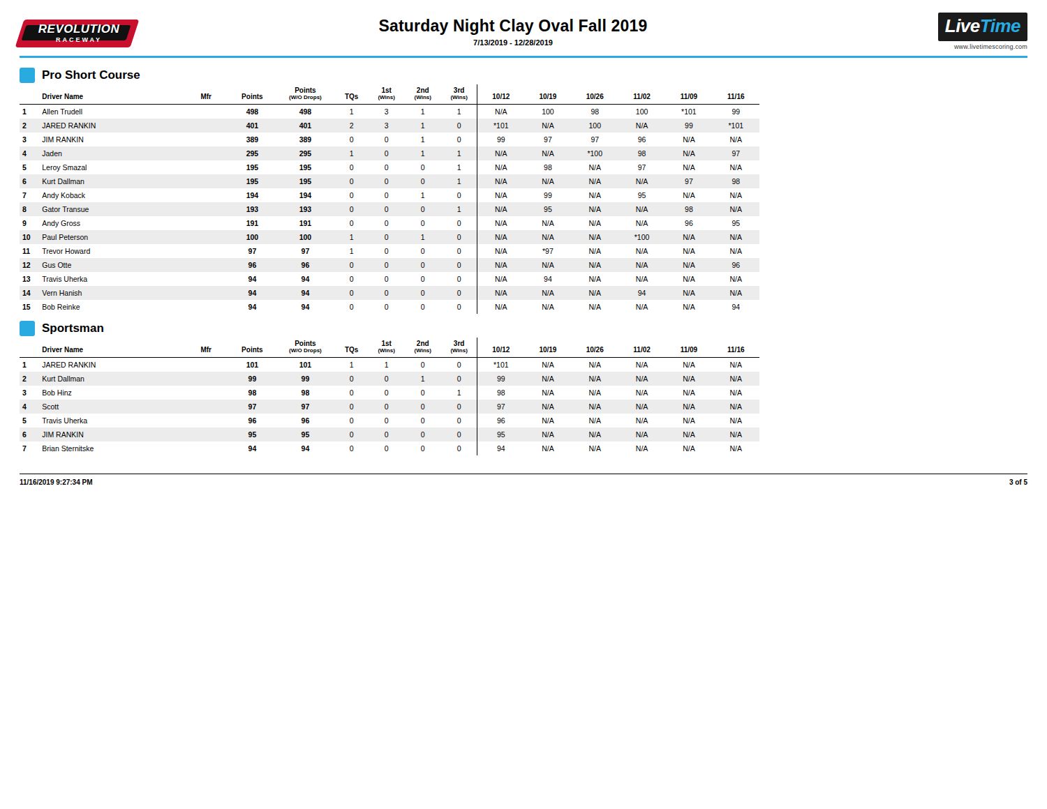REVOLUTION
RACEWAY
Saturday Night Clay Oval Fall 2019
7/13/2019 - 12/28/2019
LiveTime
www.livetimescoring.com
Pro Short Course
| | Driver Name | Mfr | Points | Points (W/O Drops) | TQs | 1st (Wins) | 2nd (Wins) | 3rd (Wins) | 10/12 | 10/19 | 10/26 | 11/02 | 11/09 | 11/16 |
| --- | --- | --- | --- | --- | --- | --- | --- | --- | --- | --- | --- | --- | --- | --- |
| 1 | Allen Trudell | | 498 | 498 | 1 | 3 | 1 | 1 | N/A | 100 | 98 | 100 | *101 | 99 |
| 2 | JARED RANKIN | | 401 | 401 | 2 | 3 | 1 | 0 | *101 | N/A | 100 | N/A | 99 | *101 |
| 3 | JIM RANKIN | | 389 | 389 | 0 | 0 | 1 | 0 | 99 | 97 | 97 | 96 | N/A | N/A |
| 4 | Jaden | | 295 | 295 | 1 | 0 | 1 | 1 | N/A | N/A | *100 | 98 | N/A | 97 |
| 5 | Leroy Smazal | | 195 | 195 | 0 | 0 | 0 | 1 | N/A | 98 | N/A | 97 | N/A | N/A |
| 6 | Kurt Dallman | | 195 | 195 | 0 | 0 | 0 | 1 | N/A | N/A | N/A | N/A | 97 | 98 |
| 7 | Andy Koback | | 194 | 194 | 0 | 0 | 1 | 0 | N/A | 99 | N/A | 95 | N/A | N/A |
| 8 | Gator Transue | | 193 | 193 | 0 | 0 | 0 | 1 | N/A | 95 | N/A | N/A | 98 | N/A |
| 9 | Andy Gross | | 191 | 191 | 0 | 0 | 0 | 0 | N/A | N/A | N/A | N/A | 96 | 95 |
| 10 | Paul Peterson | | 100 | 100 | 1 | 0 | 1 | 0 | N/A | N/A | N/A | *100 | N/A | N/A |
| 11 | Trevor Howard | | 97 | 97 | 1 | 0 | 0 | 0 | N/A | *97 | N/A | N/A | N/A | N/A |
| 12 | Gus Otte | | 96 | 96 | 0 | 0 | 0 | 0 | N/A | N/A | N/A | N/A | N/A | 96 |
| 13 | Travis Uherka | | 94 | 94 | 0 | 0 | 0 | 0 | N/A | 94 | N/A | N/A | N/A | N/A |
| 14 | Vern Hanish | | 94 | 94 | 0 | 0 | 0 | 0 | N/A | N/A | N/A | 94 | N/A | N/A |
| 15 | Bob Reinke | | 94 | 94 | 0 | 0 | 0 | 0 | N/A | N/A | N/A | N/A | N/A | 94 |
Sportsman
| | Driver Name | Mfr | Points | Points (W/O Drops) | TQs | 1st (Wins) | 2nd (Wins) | 3rd (Wins) | 10/12 | 10/19 | 10/26 | 11/02 | 11/09 | 11/16 |
| --- | --- | --- | --- | --- | --- | --- | --- | --- | --- | --- | --- | --- | --- | --- |
| 1 | JARED RANKIN | | 101 | 101 | 1 | 1 | 0 | 0 | *101 | N/A | N/A | N/A | N/A | N/A |
| 2 | Kurt Dallman | | 99 | 99 | 0 | 0 | 1 | 0 | 99 | N/A | N/A | N/A | N/A | N/A |
| 3 | Bob Hinz | | 98 | 98 | 0 | 0 | 0 | 1 | 98 | N/A | N/A | N/A | N/A | N/A |
| 4 | Scott | | 97 | 97 | 0 | 0 | 0 | 0 | 97 | N/A | N/A | N/A | N/A | N/A |
| 5 | Travis Uherka | | 96 | 96 | 0 | 0 | 0 | 0 | 96 | N/A | N/A | N/A | N/A | N/A |
| 6 | JIM RANKIN | | 95 | 95 | 0 | 0 | 0 | 0 | 95 | N/A | N/A | N/A | N/A | N/A |
| 7 | Brian Sternitske | | 94 | 94 | 0 | 0 | 0 | 0 | 94 | N/A | N/A | N/A | N/A | N/A |
11/16/2019 9:27:34 PM
3 of 5